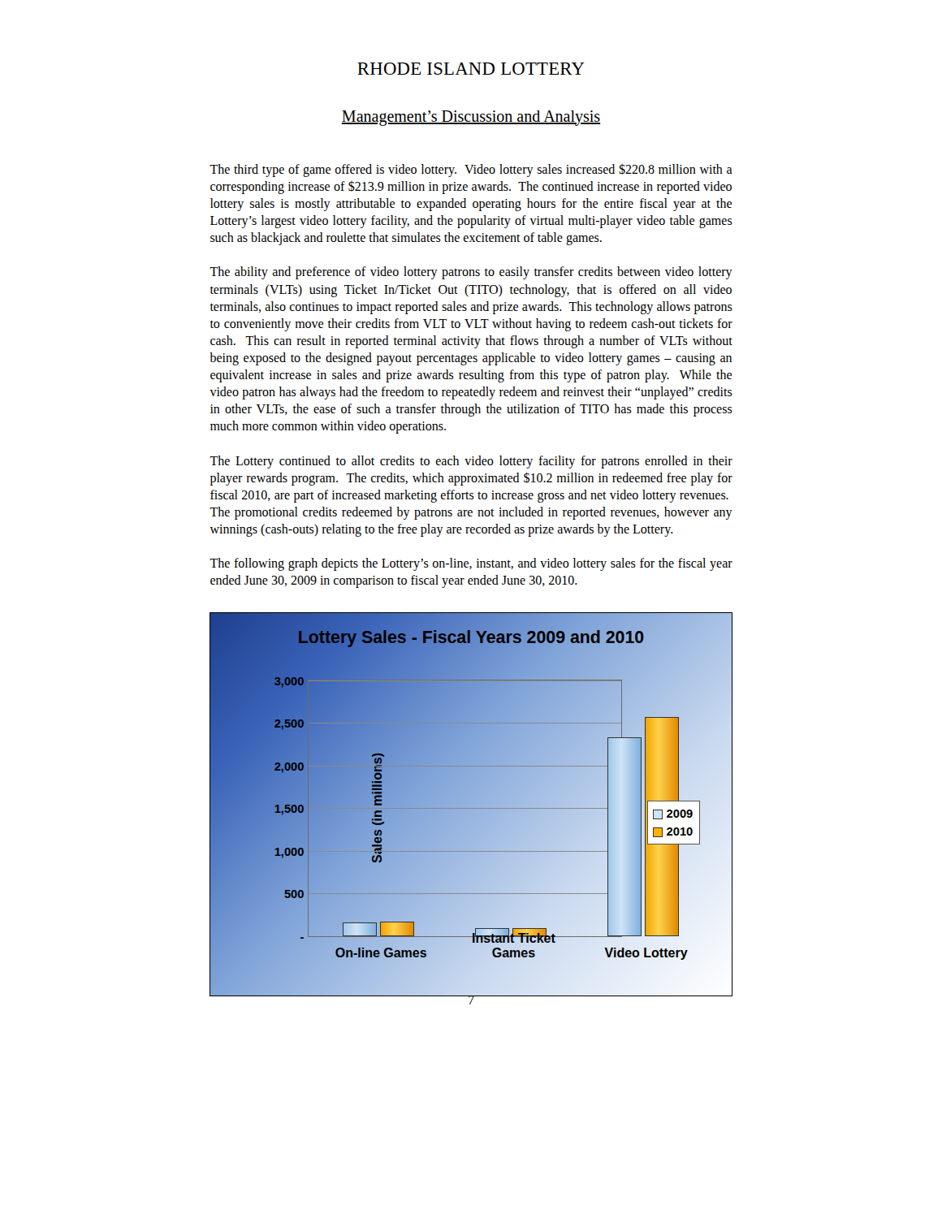RHODE ISLAND LOTTERY
Management’s Discussion and Analysis
The third type of game offered is video lottery. Video lottery sales increased $220.8 million with a corresponding increase of $213.9 million in prize awards. The continued increase in reported video lottery sales is mostly attributable to expanded operating hours for the entire fiscal year at the Lottery’s largest video lottery facility, and the popularity of virtual multi-player video table games such as blackjack and roulette that simulates the excitement of table games.
The ability and preference of video lottery patrons to easily transfer credits between video lottery terminals (VLTs) using Ticket In/Ticket Out (TITO) technology, that is offered on all video terminals, also continues to impact reported sales and prize awards. This technology allows patrons to conveniently move their credits from VLT to VLT without having to redeem cash-out tickets for cash. This can result in reported terminal activity that flows through a number of VLTs without being exposed to the designed payout percentages applicable to video lottery games – causing an equivalent increase in sales and prize awards resulting from this type of patron play. While the video patron has always had the freedom to repeatedly redeem and reinvest their “unplayed” credits in other VLTs, the ease of such a transfer through the utilization of TITO has made this process much more common within video operations.
The Lottery continued to allot credits to each video lottery facility for patrons enrolled in their player rewards program. The credits, which approximated $10.2 million in redeemed free play for fiscal 2010, are part of increased marketing efforts to increase gross and net video lottery revenues. The promotional credits redeemed by patrons are not included in reported revenues, however any winnings (cash-outs) relating to the free play are recorded as prize awards by the Lottery.
The following graph depicts the Lottery’s on-line, instant, and video lottery sales for the fiscal year ended June 30, 2009 in comparison to fiscal year ended June 30, 2010.
Lottery Sales - Fiscal Years 2009 and 2010
Sales (in millions)
3,000
2,500
2,000
1,500
1,000
500
-
On-line Games
Instant Ticket Games
Video Lottery
2009
2010
7